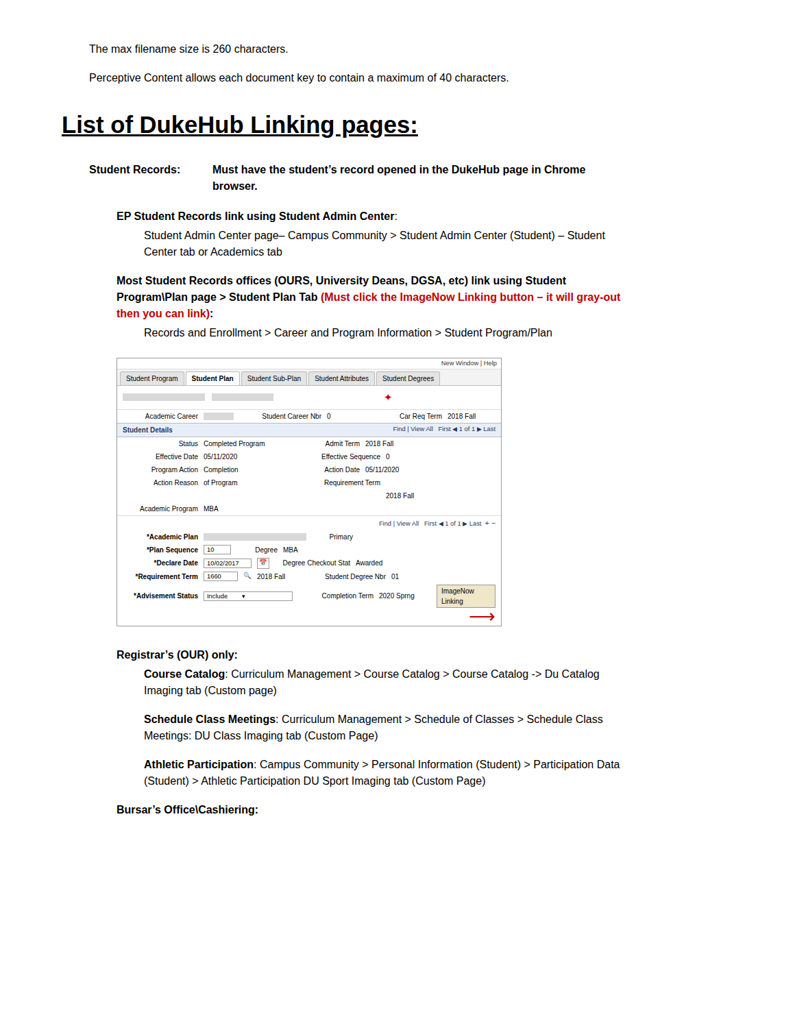The max filename size is 260 characters.
Perceptive Content allows each document key to contain a maximum of 40 characters.
List of DukeHub Linking pages:
Student Records:
Must have the student’s record opened in the DukeHub page in Chrome browser.
EP Student Records link using Student Admin Center:
Student Admin Center page– Campus Community > Student Admin Center (Student) – Student Center tab or Academics tab
Most Student Records offices (OURS, University Deans, DGSA, etc) link using Student Program\Plan page > Student Plan Tab (Must click the ImageNow Linking button – it will gray-out then you can link):
Records and Enrollment > Career and Program Information > Student Program/Plan
New Window | Help
Student Program
Student Plan
Student Sub-Plan
Student Attributes
Student Degrees
✦
Academic Career Student Career Nbr 0 Car Req Term 2018 Fall
Student Details Find | View All First ◀ 1 of 1 ▶ Last
Status Completed Program Admit Term 2018 Fall
Effective Date 05/11/2020 Effective Sequence 0
Program Action Completion Action Date 05/11/2020
Action Reason of Program Requirement Term
2018 Fall
Academic Program MBA
Find | View All First ◀ 1 of 1 ▶ Last + −
*Academic Plan Primary
*Plan Sequence 10 Degree MBA
*Declare Date 10/02/2017 📅 Degree Checkout Stat Awarded
*Requirement Term 1660 🔍 2018 Fall Student Degree Nbr 01
*Advisement Status Include ▾ Completion Term 2020 Sprng ImageNow Linking
⟶
Registrar’s (OUR) only:
Course Catalog: Curriculum Management > Course Catalog > Course Catalog -> Du Catalog Imaging tab (Custom page)
Schedule Class Meetings: Curriculum Management > Schedule of Classes > Schedule Class Meetings: DU Class Imaging tab (Custom Page)
Athletic Participation: Campus Community > Personal Information (Student) > Participation Data (Student) > Athletic Participation DU Sport Imaging tab (Custom Page)
Bursar’s Office\Cashiering: